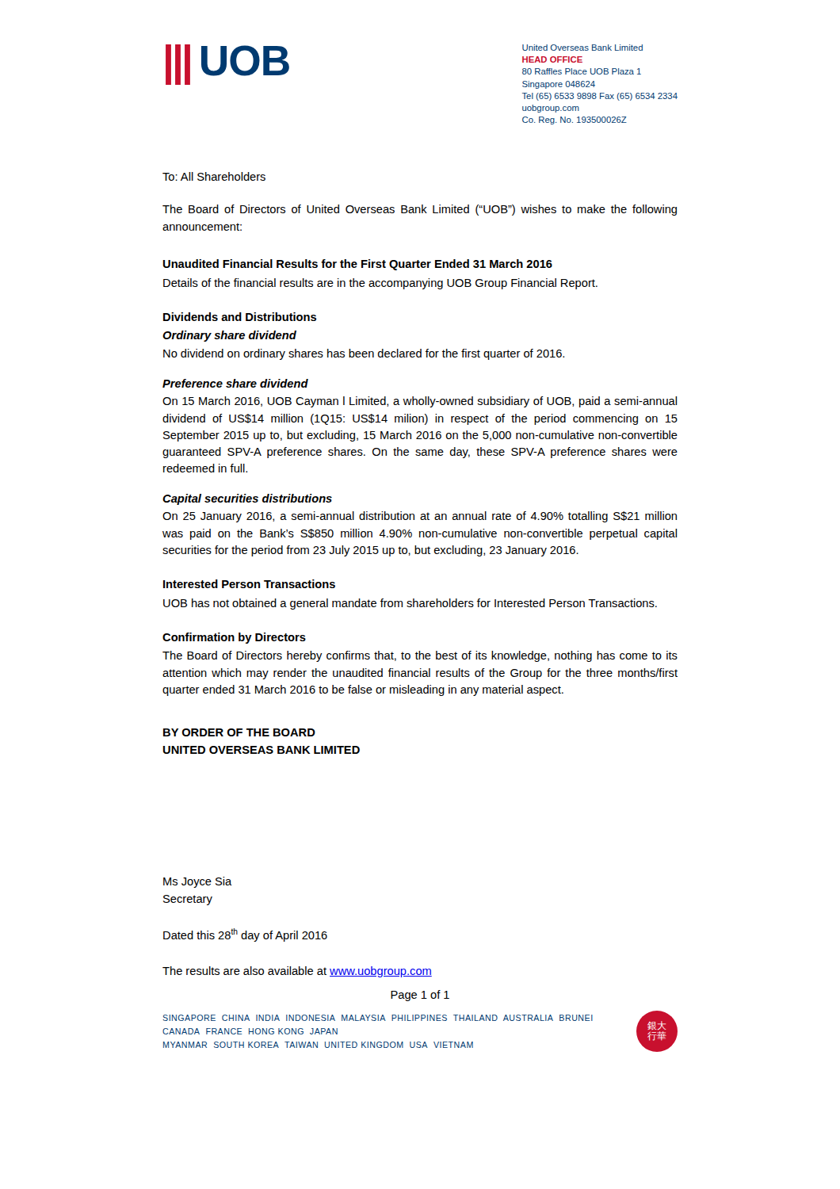||| UOB
United Overseas Bank Limited
HEAD OFFICE
80 Raffles Place UOB Plaza 1
Singapore 048624
Tel (65) 6533 9898 Fax (65) 6534 2334
uobgroup.com
Co. Reg. No. 193500026Z
To: All Shareholders
The Board of Directors of United Overseas Bank Limited (“UOB”) wishes to make the following announcement:
Unaudited Financial Results for the First Quarter Ended 31 March 2016
Details of the financial results are in the accompanying UOB Group Financial Report.
Dividends and Distributions
Ordinary share dividend
No dividend on ordinary shares has been declared for the first quarter of 2016.
Preference share dividend
On 15 March 2016, UOB Cayman l Limited, a wholly-owned subsidiary of UOB, paid a semi-annual dividend of US$14 million (1Q15: US$14 milion) in respect of the period commencing on 15 September 2015 up to, but excluding, 15 March 2016 on the 5,000 non-cumulative non-convertible guaranteed SPV-A preference shares. On the same day, these SPV-A preference shares were redeemed in full.
Capital securities distributions
On 25 January 2016, a semi-annual distribution at an annual rate of 4.90% totalling S$21 million was paid on the Bank’s S$850 million 4.90% non-cumulative non-convertible perpetual capital securities for the period from 23 July 2015 up to, but excluding, 23 January 2016.
Interested Person Transactions
UOB has not obtained a general mandate from shareholders for Interested Person Transactions.
Confirmation by Directors
The Board of Directors hereby confirms that, to the best of its knowledge, nothing has come to its attention which may render the unaudited financial results of the Group for the three months/first quarter ended 31 March 2016 to be false or misleading in any material aspect.
BY ORDER OF THE BOARD
UNITED OVERSEAS BANK LIMITED
Ms Joyce Sia
Secretary
Dated this 28th day of April 2016
The results are also available at www.uobgroup.com
Page 1 of 1
SINGAPORE CHINA INDIA INDONESIA MALAYSIA PHILIPPINES THAILAND AUSTRALIA BRUNEI CANADA FRANCE HONG KONG JAPAN
MYANMAR SOUTH KOREA TAIWAN UNITED KINGDOM USA VIETNAM
銀大
行華